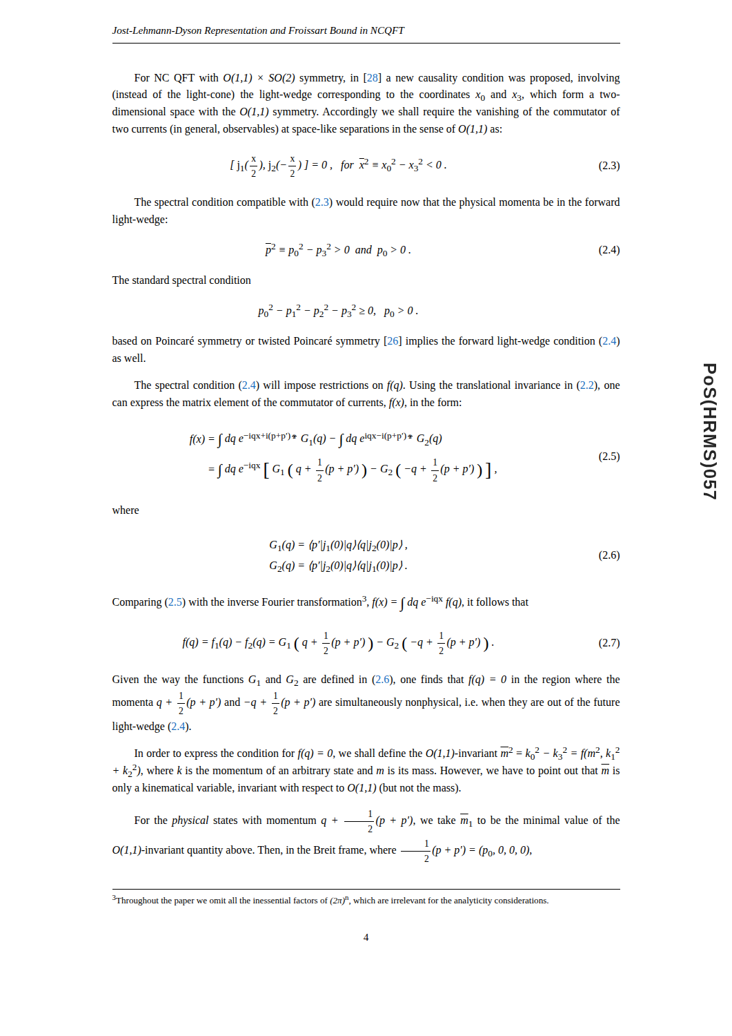PoS(HRMS)057
Jost-Lehmann-Dyson Representation and Froissart Bound in NCQFT
For NC QFT with O(1,1) × SO(2) symmetry, in [28] a new causality condition was proposed, involving (instead of the light-cone) the light-wedge corresponding to the coordinates x0 and x3, which form a two-dimensional space with the O(1,1) symmetry. Accordingly we shall require the vanishing of the commutator of two currents (in general, observables) at space-like separations in the sense of O(1,1) as:
[ j1(x 2), j2(−x 2) ] = 0 , for x2 ≡ x02 − x32 < 0 .
(2.3)
The spectral condition compatible with (2.3) would require now that the physical momenta be in the forward light-wedge:
p2 ≡ p02 − p32 > 0 and p0 > 0 .
(2.4)
The standard spectral condition
p02 − p12 − p22 − p32 ≥ 0, p0 > 0 .
based on Poincaré symmetry or twisted Poincaré symmetry [26] implies the forward light-wedge condition (2.4) as well.
The spectral condition (2.4) will impose restrictions on f(q). Using the translational invariance in (2.2), one can express the matrix element of the commutator of currents, f(x), in the form:
f(x) = ∫ dq e−iqx+i(p+p′)x 2 G1(q) − ∫ dq eiqx−i(p+p′)x 2 G2(q)
= ∫ dq e−iqx [ G1 ( q + 12(p + p′) ) − G2 ( −q + 12(p + p′) ) ] ,
(2.5)
where
G1(q) = ⟨p′|j1(0)|q⟩⟨q|j2(0)|p⟩ ,
G2(q) = ⟨p′|j2(0)|q⟩⟨q|j1(0)|p⟩ .
(2.6)
Comparing (2.5) with the inverse Fourier transformation3, f(x) = ∫ dq e−iqx f(q), it follows that
f(q) = f1(q) − f2(q) = G1 ( q + 12(p + p′) ) − G2 ( −q + 12(p + p′) ) .
(2.7)
Given the way the functions G1 and G2 are defined in (2.6), one finds that f(q) = 0 in the region where the momenta q + 12(p + p′) and −q + 12(p + p′) are simultaneously nonphysical, i.e. when they are out of the future light-wedge (2.4).
In order to express the condition for f(q) = 0, we shall define the O(1,1)-invariant m2 = k02 − k32 = f(m2, k12 + k22), where k is the momentum of an arbitrary state and m is its mass. However, we have to point out that m is only a kinematical variable, invariant with respect to O(1,1) (but not the mass).
For the physical states with momentum q + 12(p + p′), we take m1 to be the minimal value of the O(1,1)-invariant quantity above. Then, in the Breit frame, where 12(p + p′) = (p0, 0, 0, 0),
3Throughout the paper we omit all the inessential factors of (2π)n, which are irrelevant for the analyticity considerations.
4